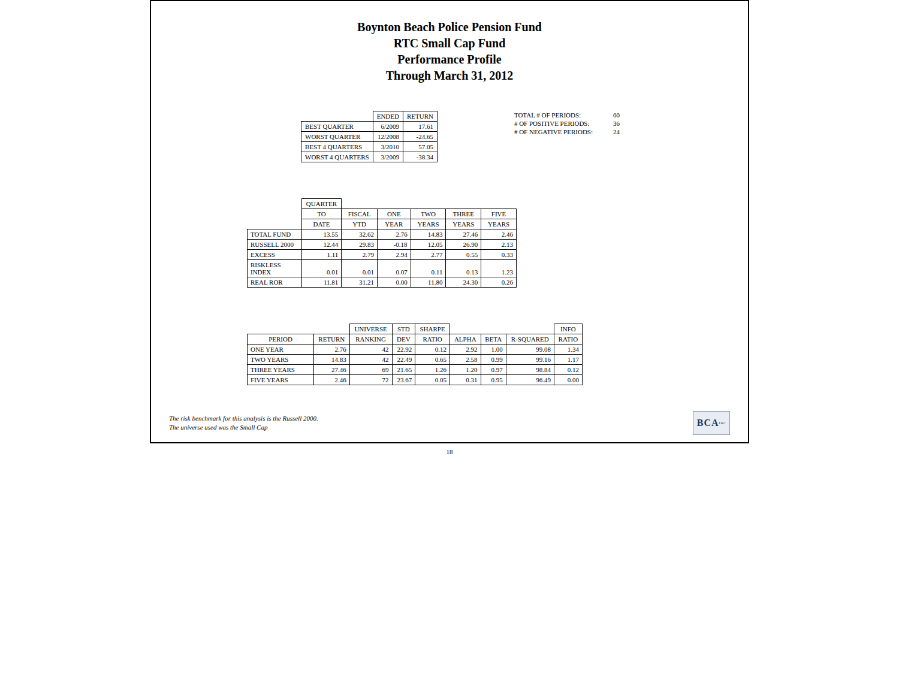Boynton Beach Police Pension Fund
RTC Small Cap Fund
Performance Profile
Through March 31, 2012
| | ENDED | RETURN |
| BEST QUARTER | 6/2009 | 17.61 |
| WORST QUARTER | 12/2008 | -24.65 |
| BEST 4 QUARTERS | 3/2010 | 57.05 |
| WORST 4 QUARTERS | 3/2009 | -38.34 |
| TOTAL # OF PERIODS: | 60 |
| # OF POSITIVE PERIODS: | 36 |
| # OF NEGATIVE PERIODS: | 24 |
| | QUARTER | | | | | |
| | TO | FISCAL | ONE | TWO | THREE | FIVE |
| | DATE | YTD | YEAR | YEARS | YEARS | YEARS |
| TOTAL FUND | 13.55 | 32.62 | 2.76 | 14.83 | 27.46 | 2.46 |
| RUSSELL 2000 | 12.44 | 29.83 | -0.18 | 12.05 | 26.90 | 2.13 |
| EXCESS | 1.11 | 2.79 | 2.94 | 2.77 | 0.55 | 0.33 |
| RISKLESS INDEX | 0.01 | 0.01 | 0.07 | 0.11 | 0.13 | 1.23 |
| REAL ROR | 11.81 | 31.21 | 0.00 | 11.80 | 24.30 | 0.26 |
| | | UNIVERSE | STD | SHARPE | | | | INFO |
| PERIOD | RETURN | RANKING | DEV | RATIO | ALPHA | BETA | R-SQUARED | RATIO |
| ONE YEAR | 2.76 | 42 | 22.92 | 0.12 | 2.92 | 1.00 | 99.08 | 1.34 |
| TWO YEARS | 14.83 | 42 | 22.49 | 0.65 | 2.58 | 0.99 | 99.16 | 1.17 |
| THREE YEARS | 27.46 | 69 | 21.65 | 1.26 | 1.20 | 0.97 | 98.84 | 0.12 |
| FIVE YEARS | 2.46 | 72 | 23.67 | 0.05 | 0.31 | 0.95 | 96.49 | 0.00 |
The risk benchmark for this analysis is the Russell 2000.
The universe used was the Small Cap
BCAinc
18